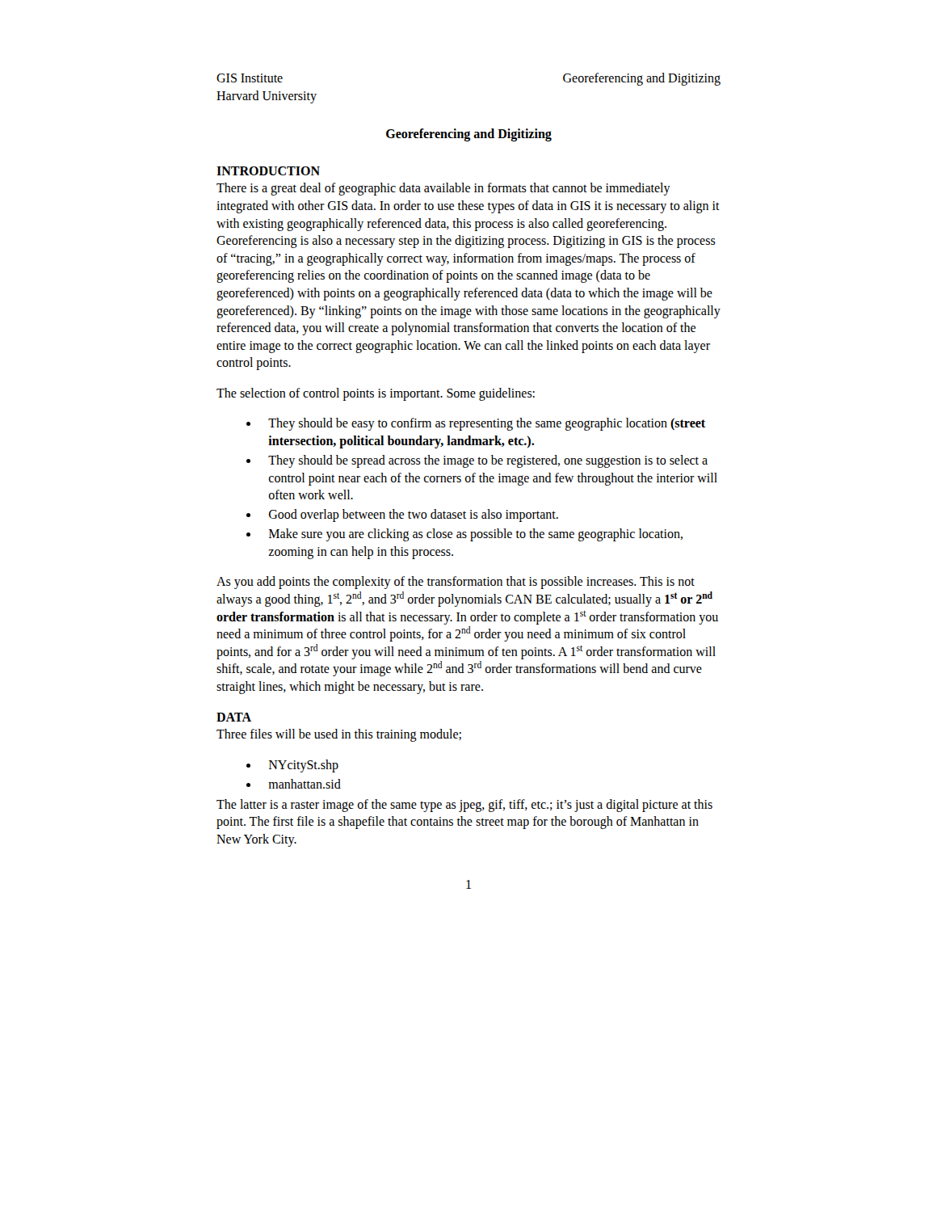GIS Institute
Harvard University
Georeferencing and Digitizing
Georeferencing and Digitizing
INTRODUCTION
There is a great deal of geographic data available in formats that cannot be immediately integrated with other GIS data. In order to use these types of data in GIS it is necessary to align it with existing geographically referenced data, this process is also called georeferencing. Georeferencing is also a necessary step in the digitizing process. Digitizing in GIS is the process of “tracing,” in a geographically correct way, information from images/maps. The process of georeferencing relies on the coordination of points on the scanned image (data to be georeferenced) with points on a geographically referenced data (data to which the image will be georeferenced). By “linking” points on the image with those same locations in the geographically referenced data, you will create a polynomial transformation that converts the location of the entire image to the correct geographic location. We can call the linked points on each data layer control points.
The selection of control points is important. Some guidelines:
They should be easy to confirm as representing the same geographic location (street intersection, political boundary, landmark, etc.).
They should be spread across the image to be registered, one suggestion is to select a control point near each of the corners of the image and few throughout the interior will often work well.
Good overlap between the two dataset is also important.
Make sure you are clicking as close as possible to the same geographic location, zooming in can help in this process.
As you add points the complexity of the transformation that is possible increases. This is not always a good thing, 1st, 2nd, and 3rd order polynomials CAN BE calculated; usually a 1st or 2nd order transformation is all that is necessary. In order to complete a 1st order transformation you need a minimum of three control points, for a 2nd order you need a minimum of six control points, and for a 3rd order you will need a minimum of ten points. A 1st order transformation will shift, scale, and rotate your image while 2nd and 3rd order transformations will bend and curve straight lines, which might be necessary, but is rare.
DATA
Three files will be used in this training module;
NYcitySt.shp
manhattan.sid
The latter is a raster image of the same type as jpeg, gif, tiff, etc.; it’s just a digital picture at this point. The first file is a shapefile that contains the street map for the borough of Manhattan in New York City.
1